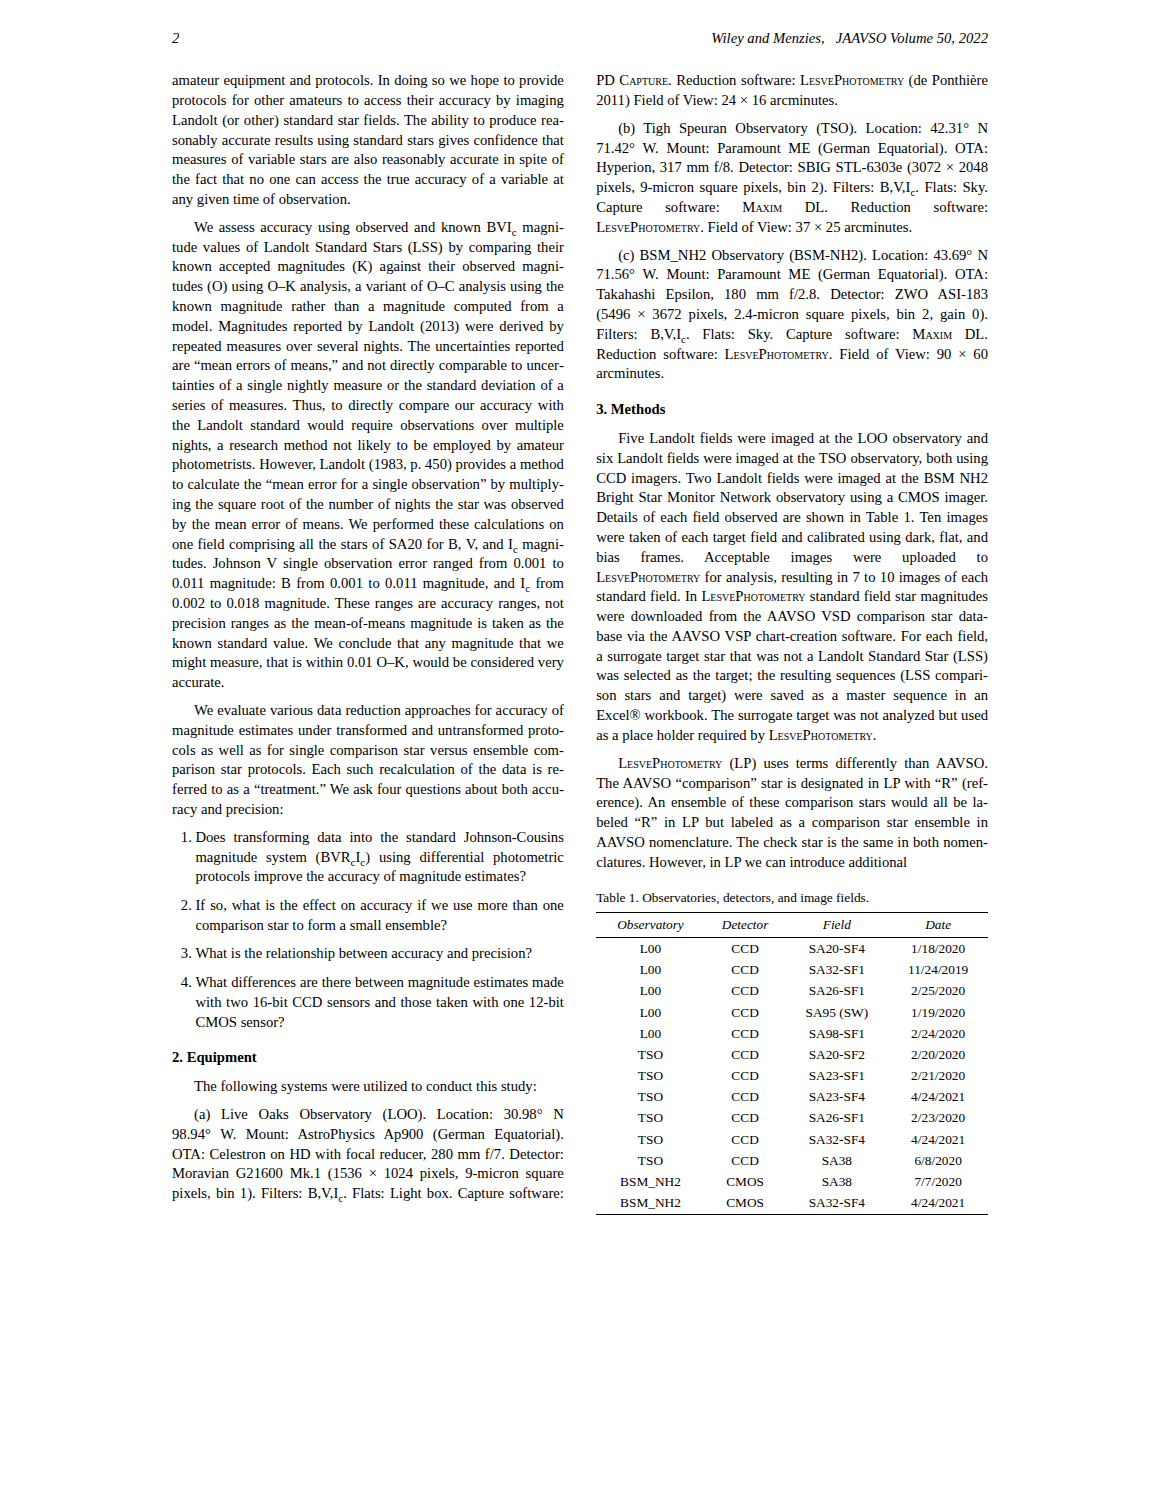2 Wiley and Menzies, JAAVSO Volume 50, 2022
amateur equipment and protocols. In doing so we hope to provide protocols for other amateurs to access their accuracy by imaging Landolt (or other) standard star fields. The ability to produce reasonably accurate results using standard stars gives confidence that measures of variable stars are also reasonably accurate in spite of the fact that no one can access the true accuracy of a variable at any given time of observation.
We assess accuracy using observed and known BVIc magnitude values of Landolt Standard Stars (LSS) by comparing their known accepted magnitudes (K) against their observed magnitudes (O) using O–K analysis, a variant of O–C analysis using the known magnitude rather than a magnitude computed from a model. Magnitudes reported by Landolt (2013) were derived by repeated measures over several nights. The uncertainties reported are “mean errors of means,” and not directly comparable to uncertainties of a single nightly measure or the standard deviation of a series of measures. Thus, to directly compare our accuracy with the Landolt standard would require observations over multiple nights, a research method not likely to be employed by amateur photometrists. However, Landolt (1983, p. 450) provides a method to calculate the “mean error for a single observation” by multiplying the square root of the number of nights the star was observed by the mean error of means. We performed these calculations on one field comprising all the stars of SA20 for B, V, and Ic magnitudes. Johnson V single observation error ranged from 0.001 to 0.011 magnitude: B from 0.001 to 0.011 magnitude, and Ic from 0.002 to 0.018 magnitude. These ranges are accuracy ranges, not precision ranges as the mean-of-means magnitude is taken as the known standard value. We conclude that any magnitude that we might measure, that is within 0.01 O–K, would be considered very accurate.
We evaluate various data reduction approaches for accuracy of magnitude estimates under transformed and untransformed protocols as well as for single comparison star versus ensemble comparison star protocols. Each such recalculation of the data is referred to as a “treatment.” We ask four questions about both accuracy and precision:
Does transforming data into the standard Johnson-Cousins magnitude system (BVRcIc) using differential photometric protocols improve the accuracy of magnitude estimates?
If so, what is the effect on accuracy if we use more than one comparison star to form a small ensemble?
What is the relationship between accuracy and precision?
What differences are there between magnitude estimates made with two 16-bit CCD sensors and those taken with one 12-bit CMOS sensor?
2. Equipment
The following systems were utilized to conduct this study:
(a) Live Oaks Observatory (LOO). Location: 30.98° N 98.94° W. Mount: AstroPhysics Ap900 (German Equatorial). OTA: Celestron on HD with focal reducer, 280 mm f/7. Detector: Moravian G21600 Mk.1 (1536 × 1024 pixels, 9-micron square pixels, bin 1). Filters: B,V,Ic. Flats: Light box. Capture software: PD Capture. Reduction software: LesvePhotometry (de Ponthière 2011) Field of View: 24 × 16 arcminutes.
(b) Tigh Speuran Observatory (TSO). Location: 42.31° N 71.42° W. Mount: Paramount ME (German Equatorial). OTA: Hyperion, 317 mm f/8. Detector: SBIG STL-6303e (3072 × 2048 pixels, 9-micron square pixels, bin 2). Filters: B,V,Ic. Flats: Sky. Capture software: Maxim DL. Reduction software: LesvePhotometry. Field of View: 37 × 25 arcminutes.
(c) BSM_NH2 Observatory (BSM-NH2). Location: 43.69° N 71.56° W. Mount: Paramount ME (German Equatorial). OTA: Takahashi Epsilon, 180 mm f/2.8. Detector: ZWO ASI-183 (5496 × 3672 pixels, 2.4-micron square pixels, bin 2, gain 0). Filters: B,V,Ic. Flats: Sky. Capture software: Maxim DL. Reduction software: LesvePhotometry. Field of View: 90 × 60 arcminutes.
3. Methods
Five Landolt fields were imaged at the LOO observatory and six Landolt fields were imaged at the TSO observatory, both using CCD imagers. Two Landolt fields were imaged at the BSM NH2 Bright Star Monitor Network observatory using a CMOS imager. Details of each field observed are shown in Table 1. Ten images were taken of each target field and calibrated using dark, flat, and bias frames. Acceptable images were uploaded to LesvePhotometry for analysis, resulting in 7 to 10 images of each standard field. In LesvePhotometry standard field star magnitudes were downloaded from the AAVSO VSD comparison star database via the AAVSO VSP chart-creation software. For each field, a surrogate target star that was not a Landolt Standard Star (LSS) was selected as the target; the resulting sequences (LSS comparison stars and target) were saved as a master sequence in an Excel® workbook. The surrogate target was not analyzed but used as a place holder required by LesvePhotometry.
LesvePhotometry (LP) uses terms differently than AAVSO. The AAVSO “comparison” star is designated in LP with “R” (reference). An ensemble of these comparison stars would all be labeled “R” in LP but labeled as a comparison star ensemble in AAVSO nomenclature. The check star is the same in both nomenclatures. However, in LP we can introduce additional
Table 1. Observatories, detectors, and image fields.
| Observatory | Detector | Field | Date |
| --- | --- | --- | --- |
| L00 | CCD | SA20-SF4 | 1/18/2020 |
| L00 | CCD | SA32-SF1 | 11/24/2019 |
| L00 | CCD | SA26-SF1 | 2/25/2020 |
| L00 | CCD | SA95 (SW) | 1/19/2020 |
| L00 | CCD | SA98-SF1 | 2/24/2020 |
| TSO | CCD | SA20-SF2 | 2/20/2020 |
| TSO | CCD | SA23-SF1 | 2/21/2020 |
| TSO | CCD | SA23-SF4 | 4/24/2021 |
| TSO | CCD | SA26-SF1 | 2/23/2020 |
| TSO | CCD | SA32-SF4 | 4/24/2021 |
| TSO | CCD | SA38 | 6/8/2020 |
| BSM_NH2 | CMOS | SA38 | 7/7/2020 |
| BSM_NH2 | CMOS | SA32-SF4 | 4/24/2021 |